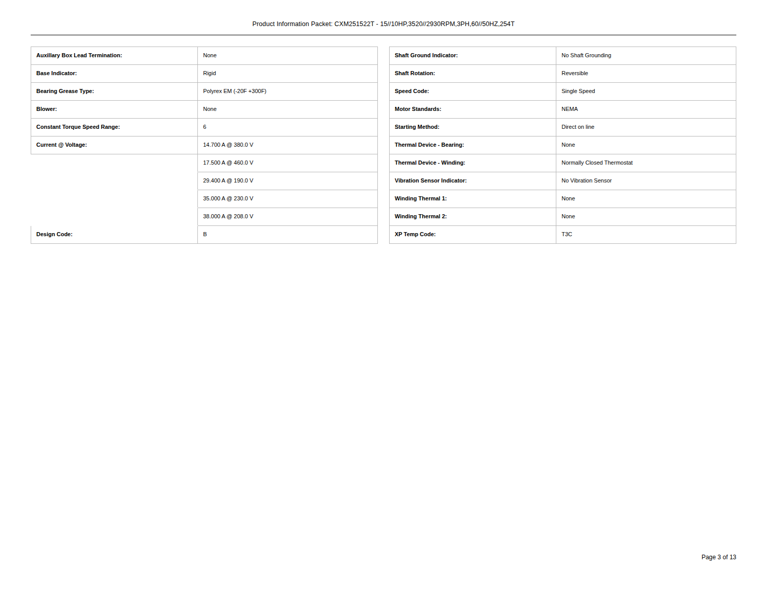Product Information Packet: CXM251522T - 15//10HP,3520//2930RPM,3PH,60//50HZ,254T
| Auxillary Box Lead Termination: | None |
| Base Indicator: | Rigid |
| Bearing Grease Type: | Polyrex EM (-20F +300F) |
| Blower: | None |
| Constant Torque Speed Range: | 6 |
| Current @ Voltage: | 14.700 A @ 380.0 V |
| | 17.500 A @ 460.0 V |
| | 29.400 A @ 190.0 V |
| | 35.000 A @ 230.0 V |
| | 38.000 A @ 208.0 V |
| Design Code: | B |
| Shaft Ground Indicator: | No Shaft Grounding |
| Shaft Rotation: | Reversible |
| Speed Code: | Single Speed |
| Motor Standards: | NEMA |
| Starting Method: | Direct on line |
| Thermal Device - Bearing: | None |
| Thermal Device - Winding: | Normally Closed Thermostat |
| Vibration Sensor Indicator: | No Vibration Sensor |
| Winding Thermal 1: | None |
| Winding Thermal 2: | None |
| XP Temp Code: | T3C |
Page 3 of 13